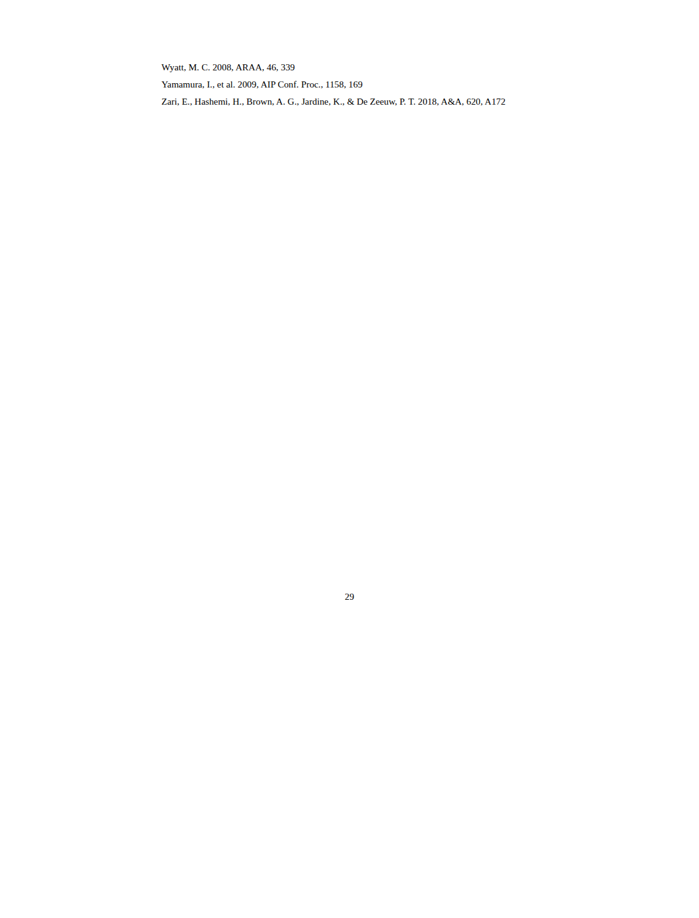Wyatt, M. C. 2008, ARAA, 46, 339
Yamamura, I., et al. 2009, AIP Conf. Proc., 1158, 169
Zari, E., Hashemi, H., Brown, A. G., Jardine, K., & De Zeeuw, P. T. 2018, A&A, 620, A172
29